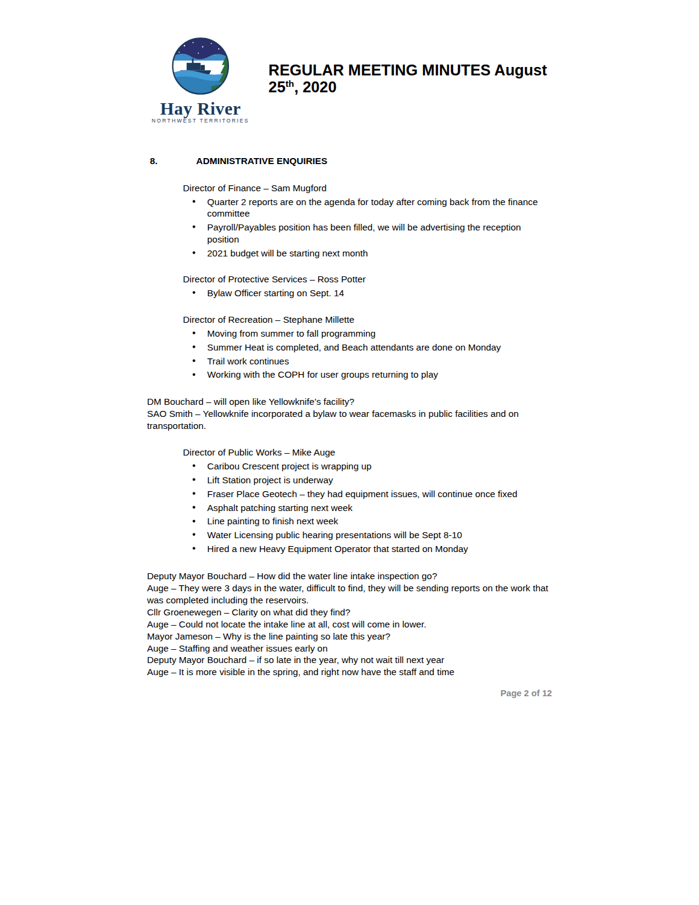Hay River
NORTHWEST TERRITORIES
REGULAR MEETING MINUTES August 25th, 2020
8. ADMINISTRATIVE ENQUIRIES
Director of Finance – Sam Mugford
Quarter 2 reports are on the agenda for today after coming back from the finance committee
Payroll/Payables position has been filled, we will be advertising the reception position
2021 budget will be starting next month
Director of Protective Services – Ross Potter
Bylaw Officer starting on Sept. 14
Director of Recreation – Stephane Millette
Moving from summer to fall programming
Summer Heat is completed, and Beach attendants are done on Monday
Trail work continues
Working with the COPH for user groups returning to play
DM Bouchard – will open like Yellowknife’s facility?
SAO Smith – Yellowknife incorporated a bylaw to wear facemasks in public facilities and on transportation.
Director of Public Works – Mike Auge
Caribou Crescent project is wrapping up
Lift Station project is underway
Fraser Place Geotech – they had equipment issues, will continue once fixed
Asphalt patching starting next week
Line painting to finish next week
Water Licensing public hearing presentations will be Sept 8-10
Hired a new Heavy Equipment Operator that started on Monday
Deputy Mayor Bouchard – How did the water line intake inspection go?
Auge – They were 3 days in the water, difficult to find, they will be sending reports on the work that was completed including the reservoirs.
Cllr Groenewegen – Clarity on what did they find?
Auge – Could not locate the intake line at all, cost will come in lower.
Mayor Jameson – Why is the line painting so late this year?
Auge – Staffing and weather issues early on
Deputy Mayor Bouchard – if so late in the year, why not wait till next year
Auge – It is more visible in the spring, and right now have the staff and time
Page 2 of 12